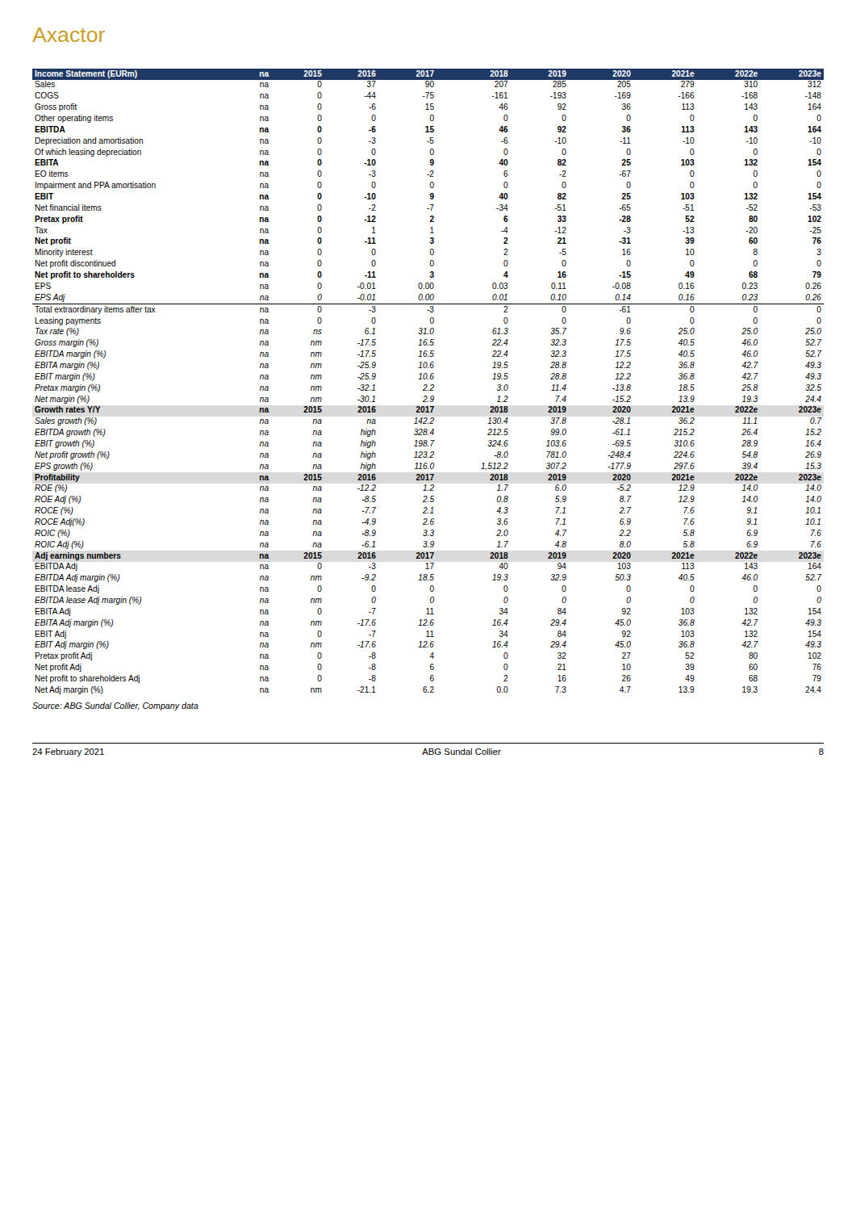Axactor
| Income Statement (EURm) | na | 2015 | 2016 | 2017 | 2018 | 2019 | 2020 | 2021e | 2022e | 2023e |
| Sales | na | 0 | 37 | 90 | 207 | 285 | 205 | 279 | 310 | 312 |
| COGS | na | 0 | -44 | -75 | -161 | -193 | -169 | -166 | -168 | -148 |
| Gross profit | na | 0 | -6 | 15 | 46 | 92 | 36 | 113 | 143 | 164 |
| Other operating items | na | 0 | 0 | 0 | 0 | 0 | 0 | 0 | 0 | 0 |
| EBITDA | na | 0 | -6 | 15 | 46 | 92 | 36 | 113 | 143 | 164 |
| Depreciation and amortisation | na | 0 | -3 | -5 | -6 | -10 | -11 | -10 | -10 | -10 |
| Of which leasing depreciation | na | 0 | 0 | 0 | 0 | 0 | 0 | 0 | 0 | 0 |
| EBITA | na | 0 | -10 | 9 | 40 | 82 | 25 | 103 | 132 | 154 |
| EO items | na | 0 | -3 | -2 | 6 | -2 | -67 | 0 | 0 | 0 |
| Impairment and PPA amortisation | na | 0 | 0 | 0 | 0 | 0 | 0 | 0 | 0 | 0 |
| EBIT | na | 0 | -10 | 9 | 40 | 82 | 25 | 103 | 132 | 154 |
| Net financial items | na | 0 | -2 | -7 | -34 | -51 | -65 | -51 | -52 | -53 |
| Pretax profit | na | 0 | -12 | 2 | 6 | 33 | -28 | 52 | 80 | 102 |
| Tax | na | 0 | 1 | 1 | -4 | -12 | -3 | -13 | -20 | -25 |
| Net profit | na | 0 | -11 | 3 | 2 | 21 | -31 | 39 | 60 | 76 |
| Minority interest | na | 0 | 0 | 0 | 2 | -5 | 16 | 10 | 8 | 3 |
| Net profit discontinued | na | 0 | 0 | 0 | 0 | 0 | 0 | 0 | 0 | 0 |
| Net profit to shareholders | na | 0 | -11 | 3 | 4 | 16 | -15 | 49 | 68 | 79 |
| EPS | na | 0 | -0.01 | 0.00 | 0.03 | 0.11 | -0.08 | 0.16 | 0.23 | 0.26 |
| EPS Adj | na | 0 | -0.01 | 0.00 | 0.01 | 0.10 | 0.14 | 0.16 | 0.23 | 0.26 |
| Total extraordinary items after tax | na | 0 | -3 | -3 | 2 | 0 | -61 | 0 | 0 | 0 |
| Leasing payments | na | 0 | 0 | 0 | 0 | 0 | 0 | 0 | 0 | 0 |
| Tax rate (%) | na | ns | 6.1 | 31.0 | 61.3 | 35.7 | 9.6 | 25.0 | 25.0 | 25.0 |
| Gross margin (%) | na | nm | -17.5 | 16.5 | 22.4 | 32.3 | 17.5 | 40.5 | 46.0 | 52.7 |
| EBITDA margin (%) | na | nm | -17.5 | 16.5 | 22.4 | 32.3 | 17.5 | 40.5 | 46.0 | 52.7 |
| EBITA margin (%) | na | nm | -25.9 | 10.6 | 19.5 | 28.8 | 12.2 | 36.8 | 42.7 | 49.3 |
| EBIT margin (%) | na | nm | -25.9 | 10.6 | 19.5 | 28.8 | 12.2 | 36.8 | 42.7 | 49.3 |
| Pretax margin (%) | na | nm | -32.1 | 2.2 | 3.0 | 11.4 | -13.8 | 18.5 | 25.8 | 32.5 |
| Net margin (%) | na | nm | -30.1 | 2.9 | 1.2 | 7.4 | -15.2 | 13.9 | 19.3 | 24.4 |
| Growth rates Y/Y | na | 2015 | 2016 | 2017 | 2018 | 2019 | 2020 | 2021e | 2022e | 2023e |
| Sales growth (%) | na | na | na | 142.2 | 130.4 | 37.8 | -28.1 | 36.2 | 11.1 | 0.7 |
| EBITDA growth (%) | na | na | high | 328.4 | 212.5 | 99.0 | -61.1 | 215.2 | 26.4 | 15.2 |
| EBIT growth (%) | na | na | high | 198.7 | 324.6 | 103.6 | -69.5 | 310.6 | 28.9 | 16.4 |
| Net profit growth (%) | na | na | high | 123.2 | -8.0 | 781.0 | -248.4 | 224.6 | 54.8 | 26.9 |
| EPS growth (%) | na | na | high | 116.0 | 1,512.2 | 307.2 | -177.9 | 297.6 | 39.4 | 15.3 |
| Profitability | na | 2015 | 2016 | 2017 | 2018 | 2019 | 2020 | 2021e | 2022e | 2023e |
| ROE (%) | na | na | -12.2 | 1.2 | 1.7 | 6.0 | -5.2 | 12.9 | 14.0 | 14.0 |
| ROE Adj (%) | na | na | -8.5 | 2.5 | 0.8 | 5.9 | 8.7 | 12.9 | 14.0 | 14.0 |
| ROCE (%) | na | na | -7.7 | 2.1 | 4.3 | 7.1 | 2.7 | 7.6 | 9.1 | 10.1 |
| ROCE Adj(%) | na | na | -4.9 | 2.6 | 3.6 | 7.1 | 6.9 | 7.6 | 9.1 | 10.1 |
| ROIC (%) | na | na | -8.9 | 3.3 | 2.0 | 4.7 | 2.2 | 5.8 | 6.9 | 7.6 |
| ROIC Adj (%) | na | na | -6.1 | 3.9 | 1.7 | 4.8 | 8.0 | 5.8 | 6.9 | 7.6 |
| Adj earnings numbers | na | 2015 | 2016 | 2017 | 2018 | 2019 | 2020 | 2021e | 2022e | 2023e |
| EBITDA Adj | na | 0 | -3 | 17 | 40 | 94 | 103 | 113 | 143 | 164 |
| EBITDA Adj margin (%) | na | nm | -9.2 | 18.5 | 19.3 | 32.9 | 50.3 | 40.5 | 46.0 | 52.7 |
| EBITDA lease Adj | na | 0 | 0 | 0 | 0 | 0 | 0 | 0 | 0 | 0 |
| EBITDA lease Adj margin (%) | na | nm | 0 | 0 | 0 | 0 | 0 | 0 | 0 | 0 |
| EBITA Adj | na | 0 | -7 | 11 | 34 | 84 | 92 | 103 | 132 | 154 |
| EBITA Adj margin (%) | na | nm | -17.6 | 12.6 | 16.4 | 29.4 | 45.0 | 36.8 | 42.7 | 49.3 |
| EBIT Adj | na | 0 | -7 | 11 | 34 | 84 | 92 | 103 | 132 | 154 |
| EBIT Adj margin (%) | na | nm | -17.6 | 12.6 | 16.4 | 29.4 | 45.0 | 36.8 | 42.7 | 49.3 |
| Pretax profit Adj | na | 0 | -8 | 4 | 0 | 32 | 27 | 52 | 80 | 102 |
| Net profit Adj | na | 0 | -8 | 6 | 0 | 21 | 10 | 39 | 60 | 76 |
| Net profit to shareholders Adj | na | 0 | -8 | 6 | 2 | 16 | 26 | 49 | 68 | 79 |
| Net Adj margin (%) | na | nm | -21.1 | 6.2 | 0.0 | 7.3 | 4.7 | 13.9 | 19.3 | 24.4 |
Source: ABG Sundal Collier, Company data
24 February 2021
ABG Sundal Collier
8